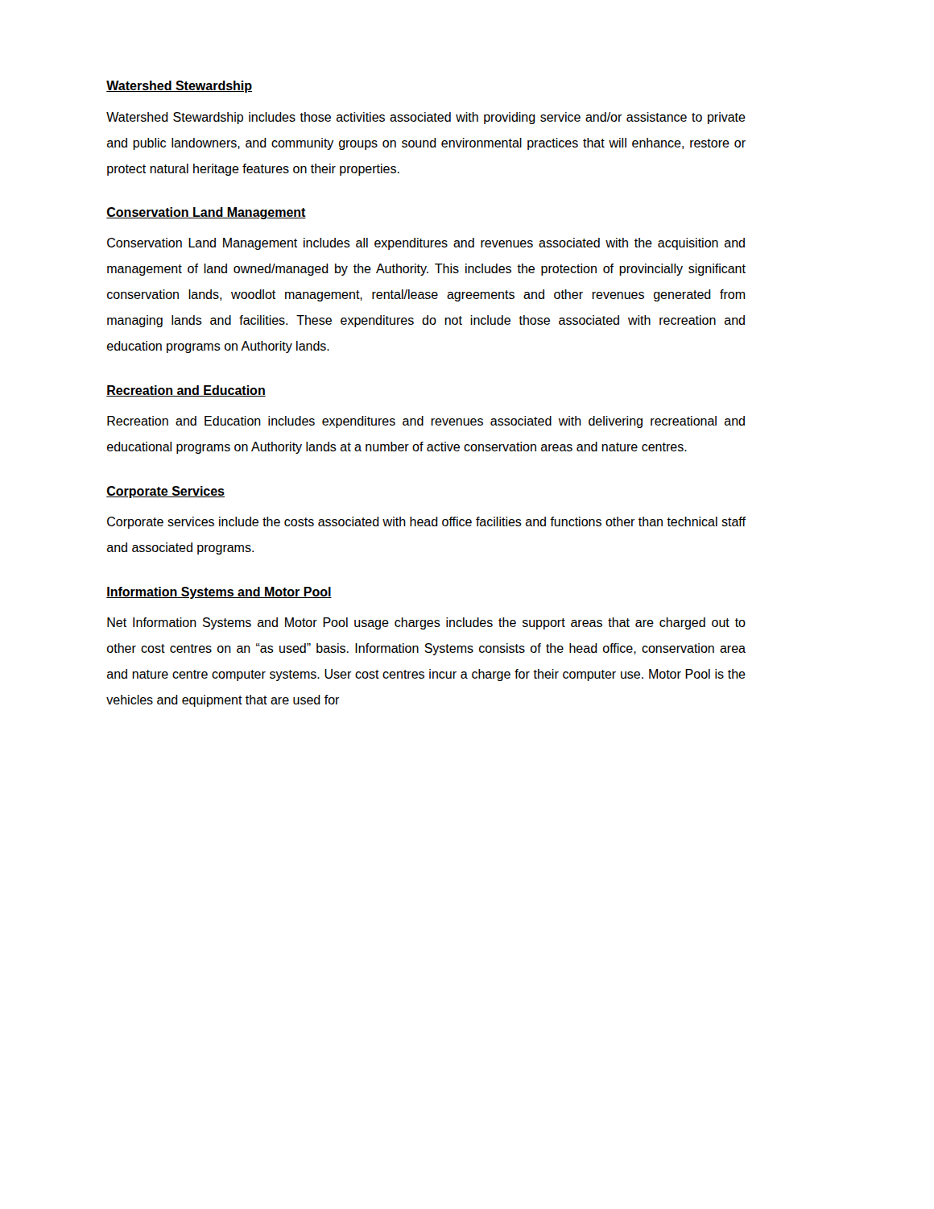Watershed Stewardship
Watershed Stewardship includes those activities associated with providing service and/or assistance to private and public landowners, and community groups on sound environmental practices that will enhance, restore or protect natural heritage features on their properties.
Conservation Land Management
Conservation Land Management includes all expenditures and revenues associated with the acquisition and management of land owned/managed by the Authority. This includes the protection of provincially significant conservation lands, woodlot management, rental/lease agreements and other revenues generated from managing lands and facilities. These expenditures do not include those associated with recreation and education programs on Authority lands.
Recreation and Education
Recreation and Education includes expenditures and revenues associated with delivering recreational and educational programs on Authority lands at a number of active conservation areas and nature centres.
Corporate Services
Corporate services include the costs associated with head office facilities and functions other than technical staff and associated programs.
Information Systems and Motor Pool
Net Information Systems and Motor Pool usage charges includes the support areas that are charged out to other cost centres on an “as used” basis. Information Systems consists of the head office, conservation area and nature centre computer systems. User cost centres incur a charge for their computer use. Motor Pool is the vehicles and equipment that are used for